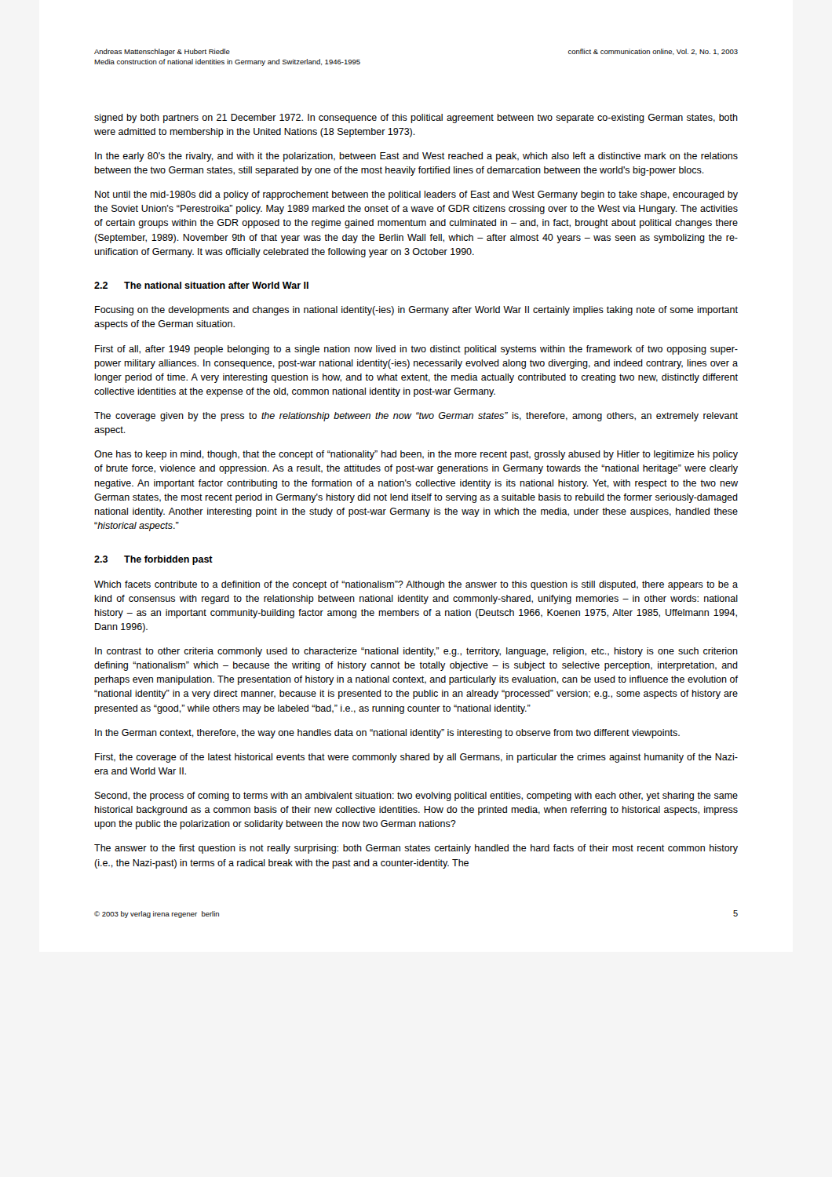Andreas Mattenschlager & Hubert Riedle
Media construction of national identities in Germany and Switzerland, 1946-1995
conflict & communication online, Vol. 2, No. 1, 2003
signed by both partners on 21 December 1972. In consequence of this political agreement between two separate co-existing German states, both were admitted to membership in the United Nations (18 September 1973).
In the early 80's the rivalry, and with it the polarization, between East and West reached a peak, which also left a distinctive mark on the relations between the two German states, still separated by one of the most heavily fortified lines of demarcation between the world's big-power blocs.
Not until the mid-1980s did a policy of rapprochement between the political leaders of East and West Germany begin to take shape, encouraged by the Soviet Union's “Perestroika” policy. May 1989 marked the onset of a wave of GDR citizens crossing over to the West via Hungary. The activities of certain groups within the GDR opposed to the regime gained momentum and culminated in – and, in fact, brought about political changes there (September, 1989). November 9th of that year was the day the Berlin Wall fell, which – after almost 40 years – was seen as symbolizing the re-unification of Germany. It was officially celebrated the following year on 3 October 1990.
2.2 The national situation after World War II
Focusing on the developments and changes in national identity(-ies) in Germany after World War II certainly implies taking note of some important aspects of the German situation.
First of all, after 1949 people belonging to a single nation now lived in two distinct political systems within the framework of two opposing super-power military alliances. In consequence, post-war national identity(-ies) necessarily evolved along two diverging, and indeed contrary, lines over a longer period of time. A very interesting question is how, and to what extent, the media actually contributed to creating two new, distinctly different collective identities at the expense of the old, common national identity in post-war Germany.
The coverage given by the press to the relationship between the now “two German states” is, therefore, among others, an extremely relevant aspect.
One has to keep in mind, though, that the concept of “nationality” had been, in the more recent past, grossly abused by Hitler to legitimize his policy of brute force, violence and oppression. As a result, the attitudes of post-war generations in Germany towards the “national heritage” were clearly negative. An important factor contributing to the formation of a nation's collective identity is its national history. Yet, with respect to the two new German states, the most recent period in Germany's history did not lend itself to serving as a suitable basis to rebuild the former seriously-damaged national identity. Another interesting point in the study of post-war Germany is the way in which the media, under these auspices, handled these “historical aspects.”
2.3 The forbidden past
Which facets contribute to a definition of the concept of “nationalism”? Although the answer to this question is still disputed, there appears to be a kind of consensus with regard to the relationship between national identity and commonly-shared, unifying memories – in other words: national history – as an important community-building factor among the members of a nation (Deutsch 1966, Koenen 1975, Alter 1985, Uffelmann 1994, Dann 1996).
In contrast to other criteria commonly used to characterize “national identity,” e.g., territory, language, religion, etc., history is one such criterion defining “nationalism” which – because the writing of history cannot be totally objective – is subject to selective perception, interpretation, and perhaps even manipulation. The presentation of history in a national context, and particularly its evaluation, can be used to influence the evolution of “national identity” in a very direct manner, because it is presented to the public in an already “processed” version; e.g., some aspects of history are presented as “good,” while others may be labeled “bad,” i.e., as running counter to “national identity.”
In the German context, therefore, the way one handles data on “national identity” is interesting to observe from two different viewpoints.
First, the coverage of the latest historical events that were commonly shared by all Germans, in particular the crimes against humanity of the Nazi-era and World War II.
Second, the process of coming to terms with an ambivalent situation: two evolving political entities, competing with each other, yet sharing the same historical background as a common basis of their new collective identities. How do the printed media, when referring to historical aspects, impress upon the public the polarization or solidarity between the now two German nations?
The answer to the first question is not really surprising: both German states certainly handled the hard facts of their most recent common history (i.e., the Nazi-past) in terms of a radical break with the past and a counter-identity. The
© 2003 by verlag irena regener berlin
5